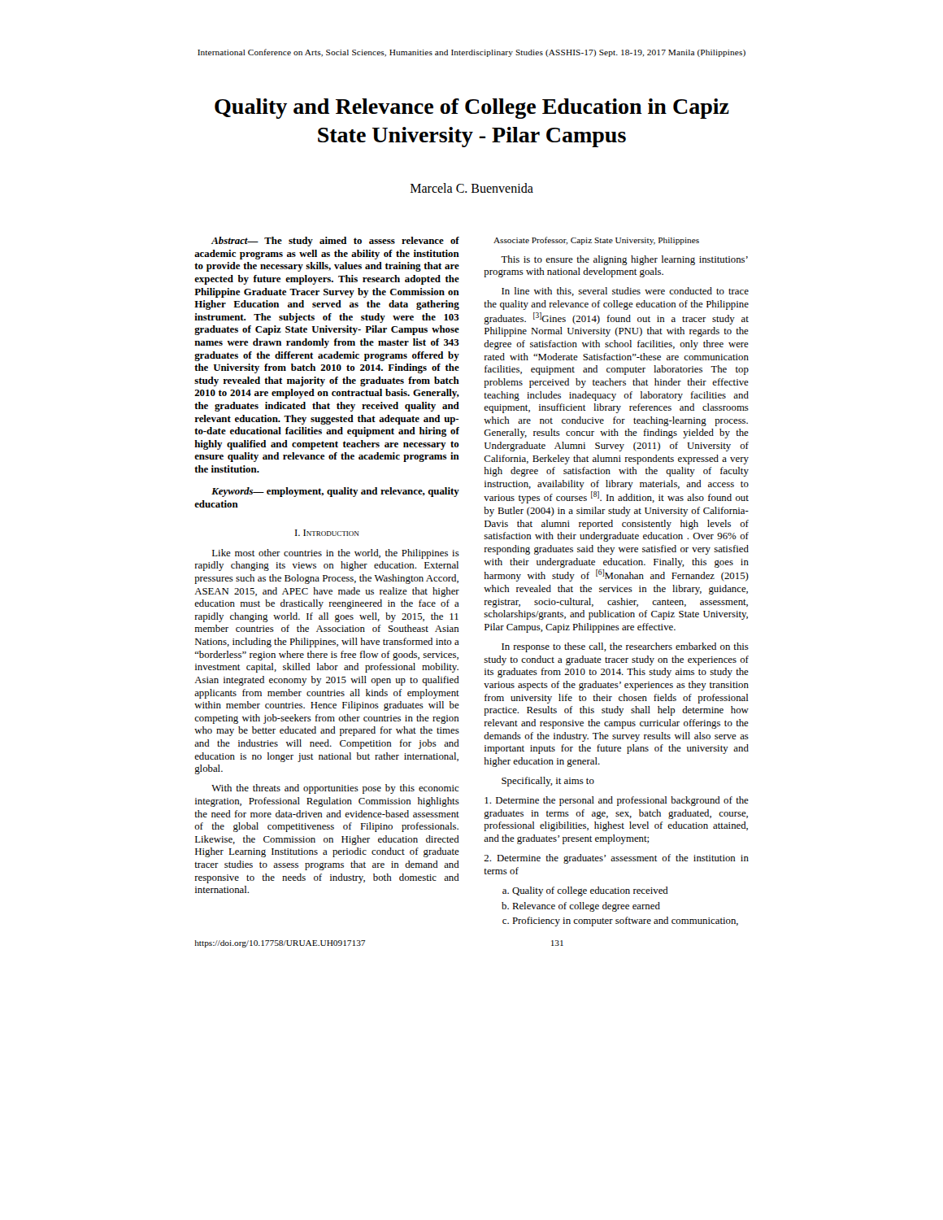International Conference on Arts, Social Sciences, Humanities and Interdisciplinary Studies (ASSHIS-17) Sept. 18-19, 2017 Manila (Philippines)
Quality and Relevance of College Education in Capiz
State University - Pilar Campus
Marcela C. Buenvenida
Abstract— The study aimed to assess relevance of academic programs as well as the ability of the institution to provide the necessary skills, values and training that are expected by future employers. This research adopted the Philippine Graduate Tracer Survey by the Commission on Higher Education and served as the data gathering instrument. The subjects of the study were the 103 graduates of Capiz State University- Pilar Campus whose names were drawn randomly from the master list of 343 graduates of the different academic programs offered by the University from batch 2010 to 2014. Findings of the study revealed that majority of the graduates from batch 2010 to 2014 are employed on contractual basis. Generally, the graduates indicated that they received quality and relevant education. They suggested that adequate and up-to-date educational facilities and equipment and hiring of highly qualified and competent teachers are necessary to ensure quality and relevance of the academic programs in the institution.
Keywords— employment, quality and relevance, quality education
I. Introduction
Like most other countries in the world, the Philippines is rapidly changing its views on higher education. External pressures such as the Bologna Process, the Washington Accord, ASEAN 2015, and APEC have made us realize that higher education must be drastically reengineered in the face of a rapidly changing world. If all goes well, by 2015, the 11 member countries of the Association of Southeast Asian Nations, including the Philippines, will have transformed into a “borderless” region where there is free flow of goods, services, investment capital, skilled labor and professional mobility. Asian integrated economy by 2015 will open up to qualified applicants from member countries all kinds of employment within member countries. Hence Filipinos graduates will be competing with job-seekers from other countries in the region who may be better educated and prepared for what the times and the industries will need. Competition for jobs and education is no longer just national but rather international, global.
With the threats and opportunities pose by this economic integration, Professional Regulation Commission highlights the need for more data-driven and evidence-based assessment of the global competitiveness of Filipino professionals. Likewise, the Commission on Higher education directed Higher Learning Institutions a periodic conduct of graduate tracer studies to assess programs that are in demand and responsive to the needs of industry, both domestic and international.
Associate Professor, Capiz State University, Philippines
This is to ensure the aligning higher learning institutions’ programs with national development goals.
In line with this, several studies were conducted to trace the quality and relevance of college education of the Philippine graduates. [3]Gines (2014) found out in a tracer study at Philippine Normal University (PNU) that with regards to the degree of satisfaction with school facilities, only three were rated with “Moderate Satisfaction”-these are communication facilities, equipment and computer laboratories The top problems perceived by teachers that hinder their effective teaching includes inadequacy of laboratory facilities and equipment, insufficient library references and classrooms which are not conducive for teaching-learning process. Generally, results concur with the findings yielded by the Undergraduate Alumni Survey (2011) of University of California, Berkeley that alumni respondents expressed a very high degree of satisfaction with the quality of faculty instruction, availability of library materials, and access to various types of courses [8]. In addition, it was also found out by Butler (2004) in a similar study at University of California- Davis that alumni reported consistently high levels of satisfaction with their undergraduate education . Over 96% of responding graduates said they were satisfied or very satisfied with their undergraduate education. Finally, this goes in harmony with study of [6]Monahan and Fernandez (2015) which revealed that the services in the library, guidance, registrar, socio-cultural, cashier, canteen, assessment, scholarships/grants, and publication of Capiz State University, Pilar Campus, Capiz Philippines are effective.
In response to these call, the researchers embarked on this study to conduct a graduate tracer study on the experiences of its graduates from 2010 to 2014. This study aims to study the various aspects of the graduates’ experiences as they transition from university life to their chosen fields of professional practice. Results of this study shall help determine how relevant and responsive the campus curricular offerings to the demands of the industry. The survey results will also serve as important inputs for the future plans of the university and higher education in general.
Specifically, it aims to
1. Determine the personal and professional background of the graduates in terms of age, sex, batch graduated, course, professional eligibilities, highest level of education attained, and the graduates’ present employment;
2. Determine the graduates’ assessment of the institution in terms of
Quality of college education received
Relevance of college degree earned
Proficiency in computer software and communication,
https://doi.org/10.17758/URUAE.UH0917137
131